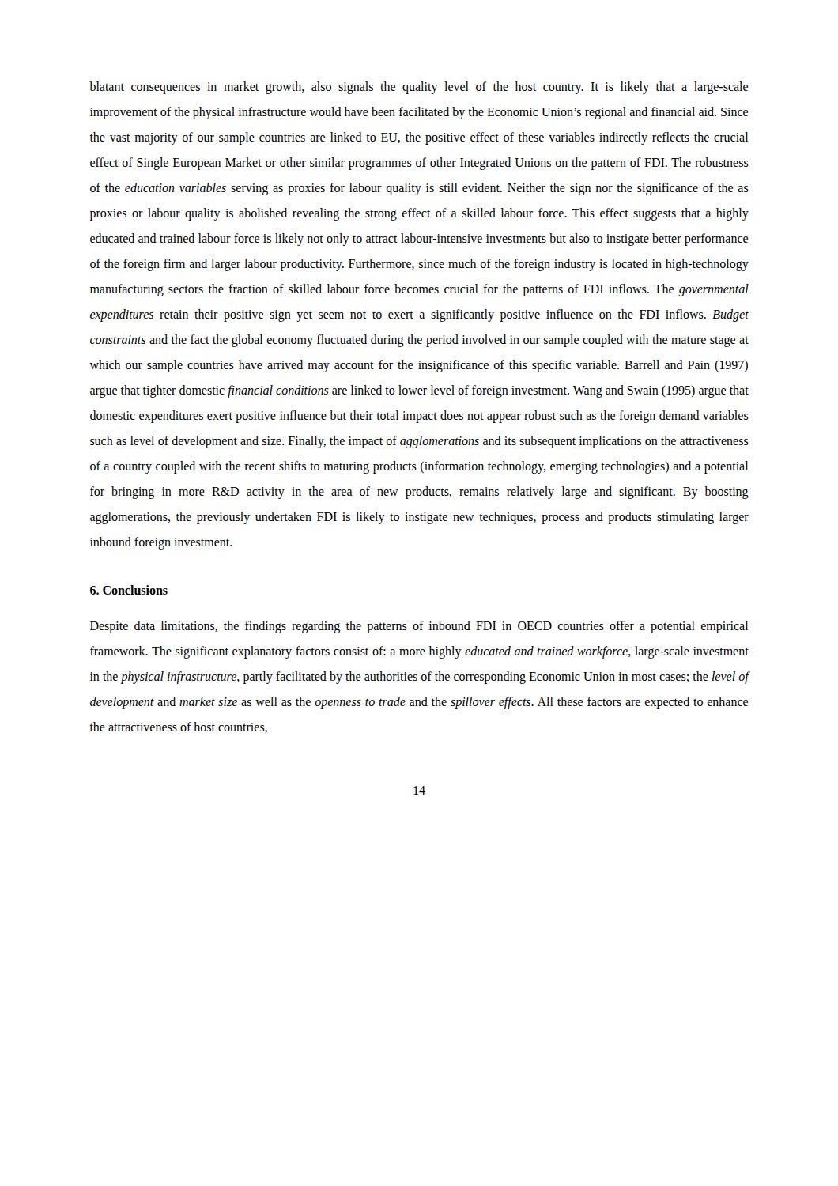blatant consequences in market growth, also signals the quality level of the host country. It is likely that a large-scale improvement of the physical infrastructure would have been facilitated by the Economic Union’s regional and financial aid. Since the vast majority of our sample countries are linked to EU, the positive effect of these variables indirectly reflects the crucial effect of Single European Market or other similar programmes of other Integrated Unions on the pattern of FDI. The robustness of the education variables serving as proxies for labour quality is still evident. Neither the sign nor the significance of the as proxies or labour quality is abolished revealing the strong effect of a skilled labour force. This effect suggests that a highly educated and trained labour force is likely not only to attract labour-intensive investments but also to instigate better performance of the foreign firm and larger labour productivity. Furthermore, since much of the foreign industry is located in high-technology manufacturing sectors the fraction of skilled labour force becomes crucial for the patterns of FDI inflows. The governmental expenditures retain their positive sign yet seem not to exert a significantly positive influence on the FDI inflows. Budget constraints and the fact the global economy fluctuated during the period involved in our sample coupled with the mature stage at which our sample countries have arrived may account for the insignificance of this specific variable. Barrell and Pain (1997) argue that tighter domestic financial conditions are linked to lower level of foreign investment. Wang and Swain (1995) argue that domestic expenditures exert positive influence but their total impact does not appear robust such as the foreign demand variables such as level of development and size. Finally, the impact of agglomerations and its subsequent implications on the attractiveness of a country coupled with the recent shifts to maturing products (information technology, emerging technologies) and a potential for bringing in more R&D activity in the area of new products, remains relatively large and significant. By boosting agglomerations, the previously undertaken FDI is likely to instigate new techniques, process and products stimulating larger inbound foreign investment.
6. Conclusions
Despite data limitations, the findings regarding the patterns of inbound FDI in OECD countries offer a potential empirical framework. The significant explanatory factors consist of: a more highly educated and trained workforce, large-scale investment in the physical infrastructure, partly facilitated by the authorities of the corresponding Economic Union in most cases; the level of development and market size as well as the openness to trade and the spillover effects. All these factors are expected to enhance the attractiveness of host countries,
14